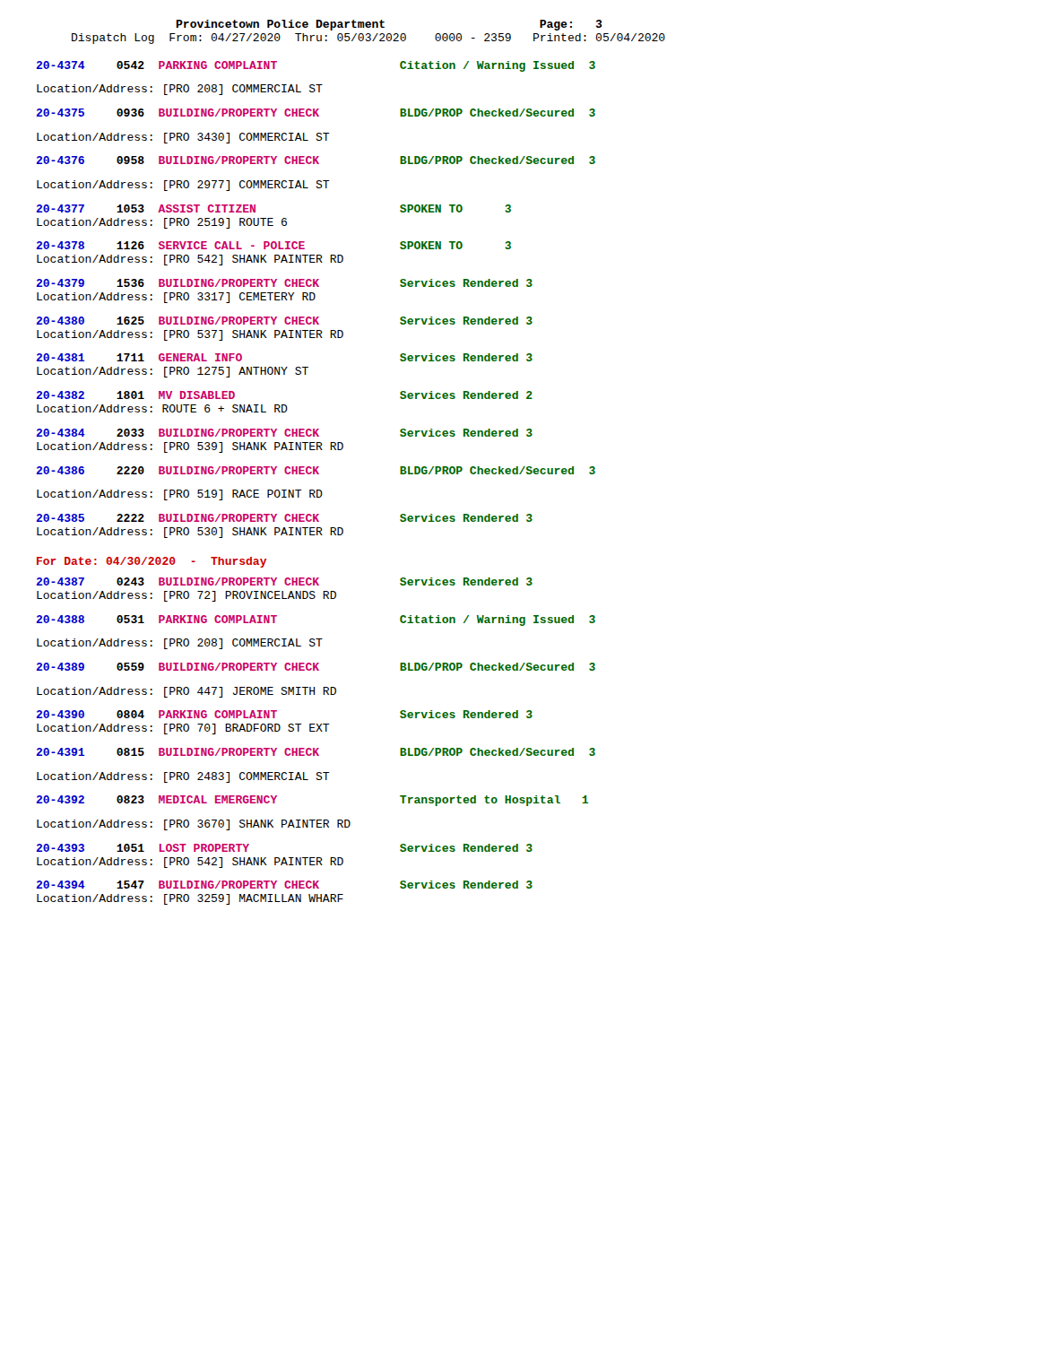Provincetown Police Department Page: 3
Dispatch Log From: 04/27/2020 Thru: 05/03/2020 0000 - 2359 Printed: 05/04/2020
| 20-4374 | 0542 | PARKING COMPLAINT | Citation / Warning Issued 3 |
| Location/Address: [PRO 208] COMMERCIAL ST |
| 20-4375 | 0936 | BUILDING/PROPERTY CHECK | BLDG/PROP Checked/Secured 3 |
| Location/Address: [PRO 3430] COMMERCIAL ST |
| 20-4376 | 0958 | BUILDING/PROPERTY CHECK | BLDG/PROP Checked/Secured 3 |
| Location/Address: [PRO 2977] COMMERCIAL ST |
| 20-4377 | 1053 | ASSIST CITIZEN | SPOKEN TO 3 |
| Location/Address: [PRO 2519] ROUTE 6 |
| 20-4378 | 1126 | SERVICE CALL - POLICE | SPOKEN TO 3 |
| Location/Address: [PRO 542] SHANK PAINTER RD |
| 20-4379 | 1536 | BUILDING/PROPERTY CHECK | Services Rendered 3 |
| Location/Address: [PRO 3317] CEMETERY RD |
| 20-4380 | 1625 | BUILDING/PROPERTY CHECK | Services Rendered 3 |
| Location/Address: [PRO 537] SHANK PAINTER RD |
| 20-4381 | 1711 | GENERAL INFO | Services Rendered 3 |
| Location/Address: [PRO 1275] ANTHONY ST |
| 20-4382 | 1801 | MV DISABLED | Services Rendered 2 |
| Location/Address: ROUTE 6 + SNAIL RD |
| 20-4384 | 2033 | BUILDING/PROPERTY CHECK | Services Rendered 3 |
| Location/Address: [PRO 539] SHANK PAINTER RD |
| 20-4386 | 2220 | BUILDING/PROPERTY CHECK | BLDG/PROP Checked/Secured 3 |
| Location/Address: [PRO 519] RACE POINT RD |
| 20-4385 | 2222 | BUILDING/PROPERTY CHECK | Services Rendered 3 |
| Location/Address: [PRO 530] SHANK PAINTER RD |
| For Date: 04/30/2020 - Thursday |
| 20-4387 | 0243 | BUILDING/PROPERTY CHECK | Services Rendered 3 |
| Location/Address: [PRO 72] PROVINCELANDS RD |
| 20-4388 | 0531 | PARKING COMPLAINT | Citation / Warning Issued 3 |
| Location/Address: [PRO 208] COMMERCIAL ST |
| 20-4389 | 0559 | BUILDING/PROPERTY CHECK | BLDG/PROP Checked/Secured 3 |
| Location/Address: [PRO 447] JEROME SMITH RD |
| 20-4390 | 0804 | PARKING COMPLAINT | Services Rendered 3 |
| Location/Address: [PRO 70] BRADFORD ST EXT |
| 20-4391 | 0815 | BUILDING/PROPERTY CHECK | BLDG/PROP Checked/Secured 3 |
| Location/Address: [PRO 2483] COMMERCIAL ST |
| 20-4392 | 0823 | MEDICAL EMERGENCY | Transported to Hospital 1 |
| Location/Address: [PRO 3670] SHANK PAINTER RD |
| 20-4393 | 1051 | LOST PROPERTY | Services Rendered 3 |
| Location/Address: [PRO 542] SHANK PAINTER RD |
| 20-4394 | 1547 | BUILDING/PROPERTY CHECK | Services Rendered 3 |
| Location/Address: [PRO 3259] MACMILLAN WHARF |